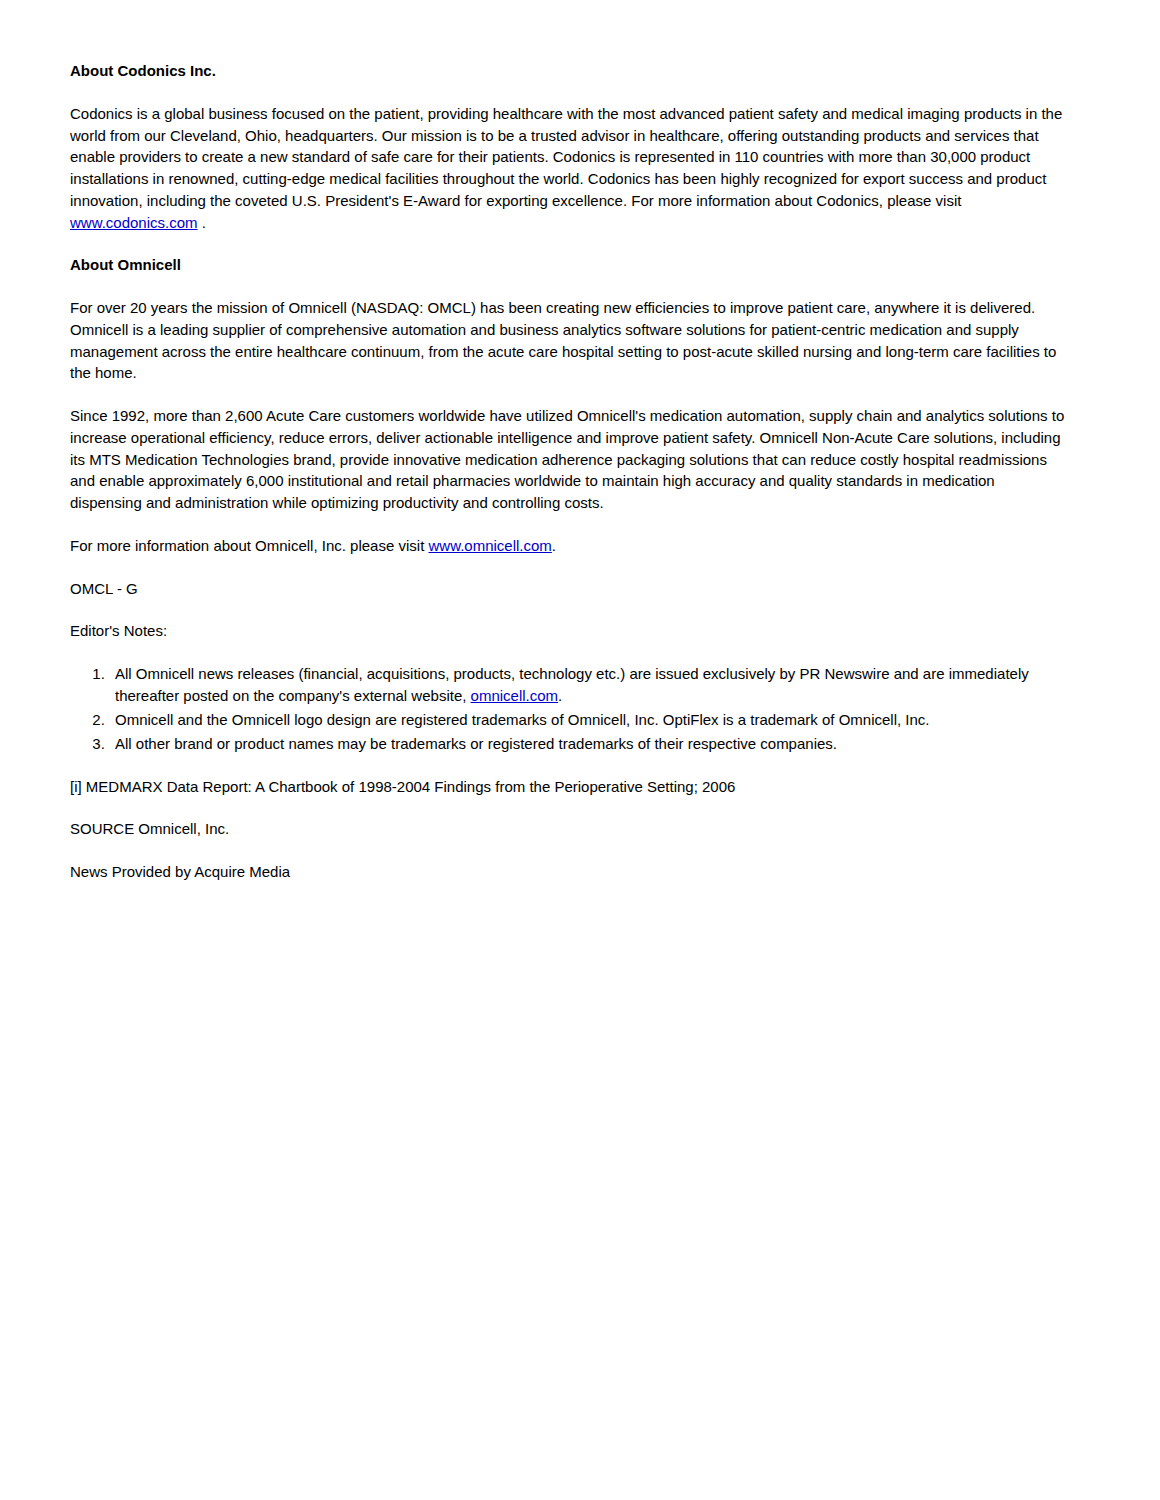About Codonics Inc.
Codonics is a global business focused on the patient, providing healthcare with the most advanced patient safety and medical imaging products in the world from our Cleveland, Ohio, headquarters. Our mission is to be a trusted advisor in healthcare, offering outstanding products and services that enable providers to create a new standard of safe care for their patients. Codonics is represented in 110 countries with more than 30,000 product installations in renowned, cutting-edge medical facilities throughout the world. Codonics has been highly recognized for export success and product innovation, including the coveted U.S. President's E-Award for exporting excellence. For more information about Codonics, please visit www.codonics.com .
About Omnicell
For over 20 years the mission of Omnicell (NASDAQ: OMCL) has been creating new efficiencies to improve patient care, anywhere it is delivered. Omnicell is a leading supplier of comprehensive automation and business analytics software solutions for patient-centric medication and supply management across the entire healthcare continuum, from the acute care hospital setting to post-acute skilled nursing and long-term care facilities to the home.
Since 1992, more than 2,600 Acute Care customers worldwide have utilized Omnicell's medication automation, supply chain and analytics solutions to increase operational efficiency, reduce errors, deliver actionable intelligence and improve patient safety. Omnicell Non-Acute Care solutions, including its MTS Medication Technologies brand, provide innovative medication adherence packaging solutions that can reduce costly hospital readmissions and enable approximately 6,000 institutional and retail pharmacies worldwide to maintain high accuracy and quality standards in medication dispensing and administration while optimizing productivity and controlling costs.
For more information about Omnicell, Inc. please visit www.omnicell.com.
OMCL - G
Editor's Notes:
All Omnicell news releases (financial, acquisitions, products, technology etc.) are issued exclusively by PR Newswire and are immediately thereafter posted on the company's external website, omnicell.com.
Omnicell and the Omnicell logo design are registered trademarks of Omnicell, Inc. OptiFlex is a trademark of Omnicell, Inc.
All other brand or product names may be trademarks or registered trademarks of their respective companies.
[i] MEDMARX Data Report: A Chartbook of 1998-2004 Findings from the Perioperative Setting; 2006
SOURCE Omnicell, Inc.
News Provided by Acquire Media